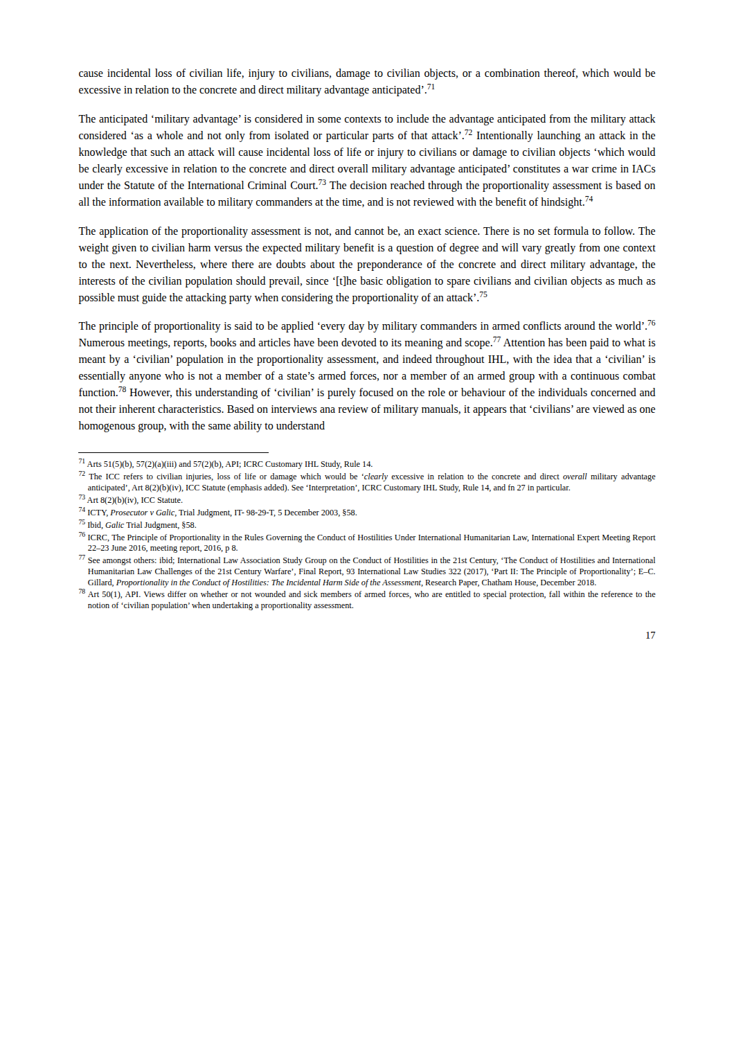cause incidental loss of civilian life, injury to civilians, damage to civilian objects, or a combination thereof, which would be excessive in relation to the concrete and direct military advantage anticipated’.71
The anticipated ‘military advantage’ is considered in some contexts to include the advantage anticipated from the military attack considered ‘as a whole and not only from isolated or particular parts of that attack’.72 Intentionally launching an attack in the knowledge that such an attack will cause incidental loss of life or injury to civilians or damage to civilian objects ‘which would be clearly excessive in relation to the concrete and direct overall military advantage anticipated’ constitutes a war crime in IACs under the Statute of the International Criminal Court.73 The decision reached through the proportionality assessment is based on all the information available to military commanders at the time, and is not reviewed with the benefit of hindsight.74
The application of the proportionality assessment is not, and cannot be, an exact science. There is no set formula to follow. The weight given to civilian harm versus the expected military benefit is a question of degree and will vary greatly from one context to the next. Nevertheless, where there are doubts about the preponderance of the concrete and direct military advantage, the interests of the civilian population should prevail, since ‘[t]he basic obligation to spare civilians and civilian objects as much as possible must guide the attacking party when considering the proportionality of an attack’.75
The principle of proportionality is said to be applied ‘every day by military commanders in armed conflicts around the world’.76 Numerous meetings, reports, books and articles have been devoted to its meaning and scope.77 Attention has been paid to what is meant by a ‘civilian’ population in the proportionality assessment, and indeed throughout IHL, with the idea that a ‘civilian’ is essentially anyone who is not a member of a state’s armed forces, nor a member of an armed group with a continuous combat function.78 However, this understanding of ‘civilian’ is purely focused on the role or behaviour of the individuals concerned and not their inherent characteristics. Based on interviews ana review of military manuals, it appears that ‘civilians’ are viewed as one homogenous group, with the same ability to understand
71 Arts 51(5)(b), 57(2)(a)(iii) and 57(2)(b), API; ICRC Customary IHL Study, Rule 14.
72 The ICC refers to civilian injuries, loss of life or damage which would be ‘clearly excessive in relation to the concrete and direct overall military advantage anticipated’, Art 8(2)(b)(iv), ICC Statute (emphasis added). See ‘Interpretation’, ICRC Customary IHL Study, Rule 14, and fn 27 in particular.
73 Art 8(2)(b)(iv), ICC Statute.
74 ICTY, Prosecutor v Galic, Trial Judgment, IT- 98-29-T, 5 December 2003, §58.
75 Ibid, Galic Trial Judgment, §58.
76 ICRC, The Principle of Proportionality in the Rules Governing the Conduct of Hostilities Under International Humanitarian Law, International Expert Meeting Report 22–23 June 2016, meeting report, 2016, p 8.
77 See amongst others: ibid; International Law Association Study Group on the Conduct of Hostilities in the 21st Century, ‘The Conduct of Hostilities and International Humanitarian Law Challenges of the 21st Century Warfare’, Final Report, 93 International Law Studies 322 (2017), ‘Part II: The Principle of Proportionality’; E–C. Gillard, Proportionality in the Conduct of Hostilities: The Incidental Harm Side of the Assessment, Research Paper, Chatham House, December 2018.
78 Art 50(1), API. Views differ on whether or not wounded and sick members of armed forces, who are entitled to special protection, fall within the reference to the notion of ‘civilian population’ when undertaking a proportionality assessment.
17